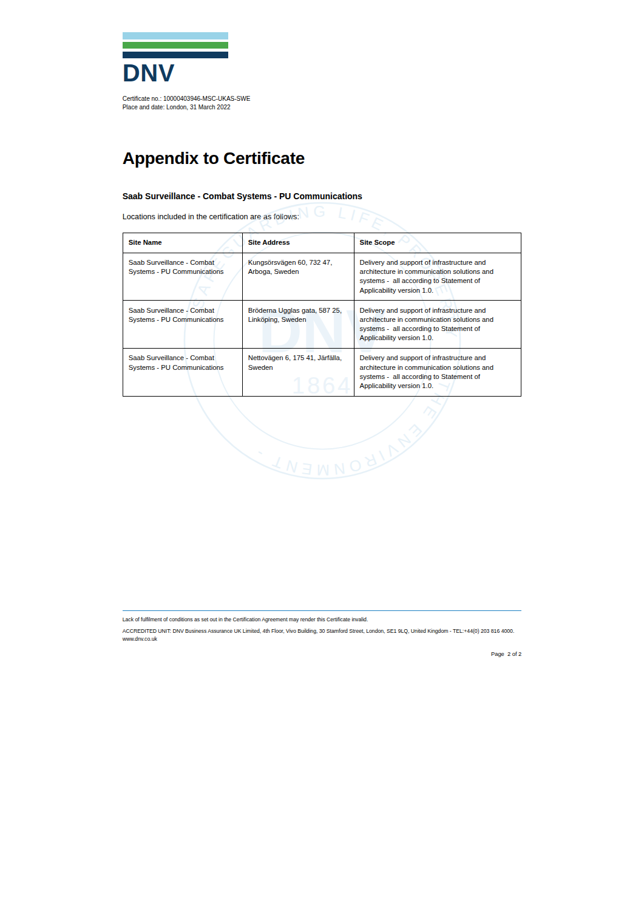DNV
Certificate no.: 10000403946-MSC-UKAS-SWE
Place and date: London, 31 March 2022
Appendix to Certificate
Saab Surveillance - Combat Systems - PU Communications
Locations included in the certification are as follows:
SAFEGUARDING LIFE, PROPERTY AND THE ENVIRONMENT - DNV 1864
| Site Name | Site Address | Site Scope |
| --- | --- | --- |
| Saab Surveillance - Combat Systems - PU Communications | Kungsörsvägen 60, 732 47, Arboga, Sweden | Delivery and support of infrastructure and architecture in communication solutions and systems - all according to Statement of Applicability version 1.0. |
| Saab Surveillance - Combat Systems - PU Communications | Bröderna Ugglas gata, 587 25, Linköping, Sweden | Delivery and support of infrastructure and architecture in communication solutions and systems - all according to Statement of Applicability version 1.0. |
| Saab Surveillance - Combat Systems - PU Communications | Nettovägen 6, 175 41, Järfälla, Sweden | Delivery and support of infrastructure and architecture in communication solutions and systems - all according to Statement of Applicability version 1.0. |
Lack of fulfilment of conditions as set out in the Certification Agreement may render this Certificate invalid.
ACCREDITED UNIT: DNV Business Assurance UK Limited, 4th Floor, Vivo Building, 30 Stamford Street, London, SE1 9LQ, United Kingdom - TEL:+44(0) 203 816 4000.
www.dnv.co.uk
Page 2 of 2